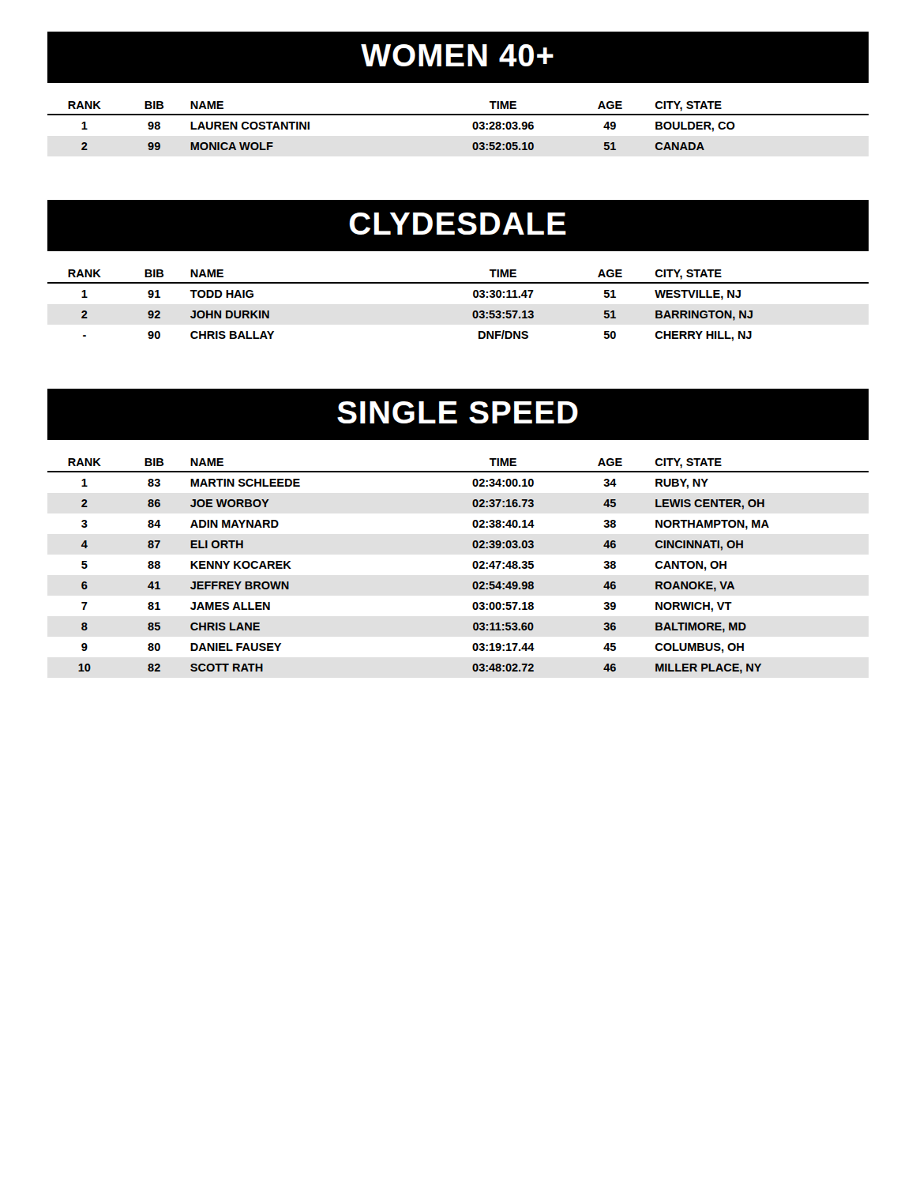WOMEN 40+
| RANK | BIB | NAME | TIME | AGE | CITY, STATE |
| --- | --- | --- | --- | --- | --- |
| 1 | 98 | LAUREN COSTANTINI | 03:28:03.96 | 49 | BOULDER, CO |
| 2 | 99 | MONICA WOLF | 03:52:05.10 | 51 | CANADA |
CLYDESDALE
| RANK | BIB | NAME | TIME | AGE | CITY, STATE |
| --- | --- | --- | --- | --- | --- |
| 1 | 91 | TODD HAIG | 03:30:11.47 | 51 | WESTVILLE, NJ |
| 2 | 92 | JOHN DURKIN | 03:53:57.13 | 51 | BARRINGTON, NJ |
| - | 90 | CHRIS BALLAY | DNF/DNS | 50 | CHERRY HILL, NJ |
SINGLE SPEED
| RANK | BIB | NAME | TIME | AGE | CITY, STATE |
| --- | --- | --- | --- | --- | --- |
| 1 | 83 | MARTIN SCHLEEDE | 02:34:00.10 | 34 | RUBY, NY |
| 2 | 86 | JOE WORBOY | 02:37:16.73 | 45 | LEWIS CENTER, OH |
| 3 | 84 | ADIN MAYNARD | 02:38:40.14 | 38 | NORTHAMPTON, MA |
| 4 | 87 | ELI ORTH | 02:39:03.03 | 46 | CINCINNATI, OH |
| 5 | 88 | KENNY KOCAREK | 02:47:48.35 | 38 | CANTON, OH |
| 6 | 41 | JEFFREY BROWN | 02:54:49.98 | 46 | ROANOKE, VA |
| 7 | 81 | JAMES ALLEN | 03:00:57.18 | 39 | NORWICH, VT |
| 8 | 85 | CHRIS LANE | 03:11:53.60 | 36 | BALTIMORE, MD |
| 9 | 80 | DANIEL FAUSEY | 03:19:17.44 | 45 | COLUMBUS, OH |
| 10 | 82 | SCOTT RATH | 03:48:02.72 | 46 | MILLER PLACE, NY |